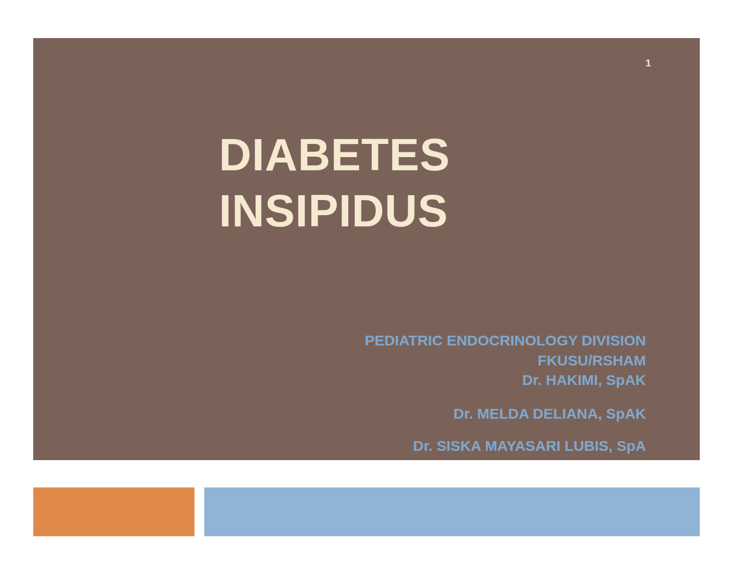1
DIABETES INSIPIDUS
PEDIATRIC ENDOCRINOLOGY DIVISION
FKUSU/RSHAM
Dr. HAKIMI, SpAK
Dr. MELDA DELIANA, SpAK
Dr. SISKA MAYASARI LUBIS, SpA